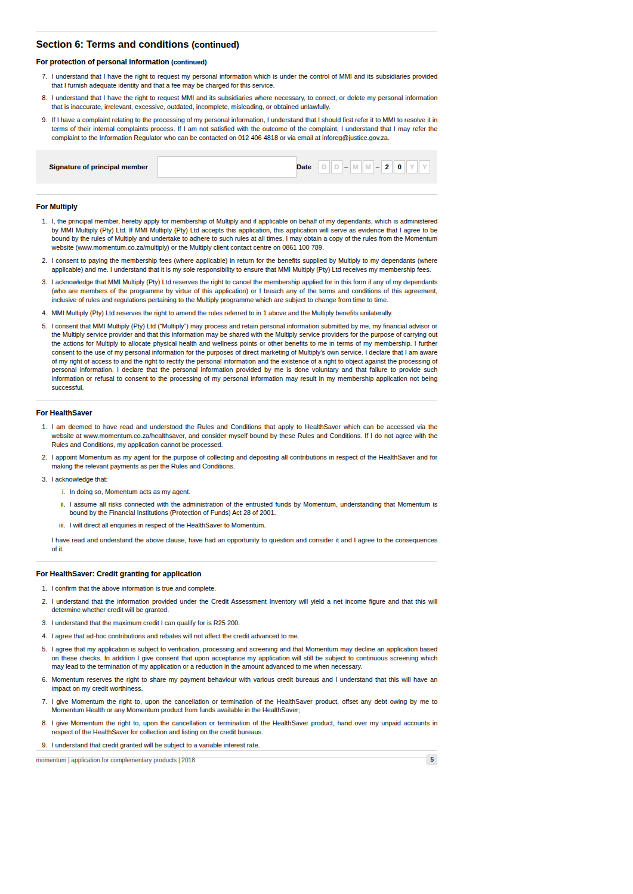Section 6: Terms and conditions (continued)
For protection of personal information (continued)
I understand that I have the right to request my personal information which is under the control of MMI and its subsidiaries provided that I furnish adequate identity and that a fee may be charged for this service.
I understand that I have the right to request MMI and its subsidiaries where necessary, to correct, or delete my personal information that is inaccurate, irrelevant, excessive, outdated, incomplete, misleading, or obtained unlawfully.
If I have a complaint relating to the processing of my personal information, I understand that I should first refer it to MMI to resolve it in terms of their internal complaints process. If I am not satisfied with the outcome of the complaint, I understand that I may refer the complaint to the Information Regulator who can be contacted on 012 406 4818 or via email at inforeg@justice.gov.za.
Signature of principal member
Date
D
D
–
M
M
–
2
0
Y
Y
For Multiply
I, the principal member, hereby apply for membership of Multiply and if applicable on behalf of my dependants, which is administered by MMI Multiply (Pty) Ltd. If MMI Multiply (Pty) Ltd accepts this application, this application will serve as evidence that I agree to be bound by the rules of Multiply and undertake to adhere to such rules at all times. I may obtain a copy of the rules from the Momentum website (www.momentum.co.za/multiply) or the Multiply client contact centre on 0861 100 789.
I consent to paying the membership fees (where applicable) in return for the benefits supplied by Multiply to my dependants (where applicable) and me. I understand that it is my sole responsibility to ensure that MMI Multiply (Pty) Ltd receives my membership fees.
I acknowledge that MMI Multiply (Pty) Ltd reserves the right to cancel the membership applied for in this form if any of my dependants (who are members of the programme by virtue of this application) or I breach any of the terms and conditions of this agreement, inclusive of rules and regulations pertaining to the Multiply programme which are subject to change from time to time.
MMI Multiply (Pty) Ltd reserves the right to amend the rules referred to in 1 above and the Multiply benefits unilaterally.
I consent that MMI Multiply (Pty) Ltd (“Multiply”) may process and retain personal information submitted by me, my financial advisor or the Multiply service provider and that this information may be shared with the Multiply service providers for the purpose of carrying out the actions for Multiply to allocate physical health and wellness points or other benefits to me in terms of my membership. I further consent to the use of my personal information for the purposes of direct marketing of Multiply’s own service. I declare that I am aware of my right of access to and the right to rectify the personal information and the existence of a right to object against the processing of personal information. I declare that the personal information provided by me is done voluntary and that failure to provide such information or refusal to consent to the processing of my personal information may result in my membership application not being successful.
For HealthSaver
I am deemed to have read and understood the Rules and Conditions that apply to HealthSaver which can be accessed via the website at www.momentum.co.za/healthsaver, and consider myself bound by these Rules and Conditions. If I do not agree with the Rules and Conditions, my application cannot be processed.
I appoint Momentum as my agent for the purpose of collecting and depositing all contributions in respect of the HealthSaver and for making the relevant payments as per the Rules and Conditions.
I acknowledge that:
In doing so, Momentum acts as my agent.
I assume all risks connected with the administration of the entrusted funds by Momentum, understanding that Momentum is bound by the Financial Institutions (Protection of Funds) Act 28 of 2001.
I will direct all enquiries in respect of the HealthSaver to Momentum.
I have read and understand the above clause, have had an opportunity to question and consider it and I agree to the consequences of it.
For HealthSaver: Credit granting for application
I confirm that the above information is true and complete.
I understand that the information provided under the Credit Assessment Inventory will yield a net income figure and that this will determine whether credit will be granted.
I understand that the maximum credit I can qualify for is R25 200.
I agree that ad-hoc contributions and rebates will not affect the credit advanced to me.
I agree that my application is subject to verification, processing and screening and that Momentum may decline an application based on these checks. In addition I give consent that upon acceptance my application will still be subject to continuous screening which may lead to the termination of my application or a reduction in the amount advanced to me when necessary.
Momentum reserves the right to share my payment behaviour with various credit bureaus and I understand that this will have an impact on my credit worthiness.
I give Momentum the right to, upon the cancellation or termination of the HealthSaver product, offset any debt owing by me to Momentum Health or any Momentum product from funds available in the HealthSaver;
I give Momentum the right to, upon the cancellation or termination of the HealthSaver product, hand over my unpaid accounts in respect of the HealthSaver for collection and listing on the credit bureaus.
I understand that credit granted will be subject to a variable interest rate.
momentum | application for complementary products | 2018
5